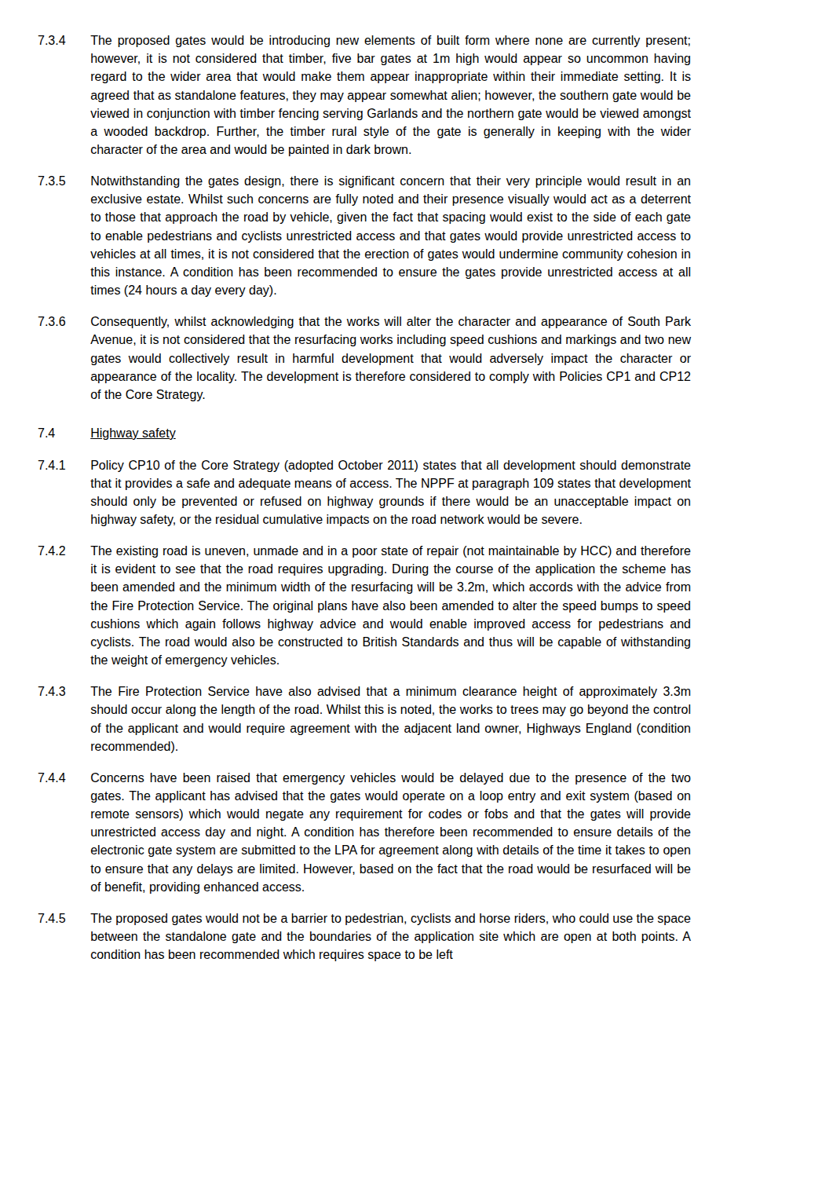7.3.4
The proposed gates would be introducing new elements of built form where none are currently present; however, it is not considered that timber, five bar gates at 1m high would appear so uncommon having regard to the wider area that would make them appear inappropriate within their immediate setting. It is agreed that as standalone features, they may appear somewhat alien; however, the southern gate would be viewed in conjunction with timber fencing serving Garlands and the northern gate would be viewed amongst a wooded backdrop. Further, the timber rural style of the gate is generally in keeping with the wider character of the area and would be painted in dark brown.
7.3.5
Notwithstanding the gates design, there is significant concern that their very principle would result in an exclusive estate. Whilst such concerns are fully noted and their presence visually would act as a deterrent to those that approach the road by vehicle, given the fact that spacing would exist to the side of each gate to enable pedestrians and cyclists unrestricted access and that gates would provide unrestricted access to vehicles at all times, it is not considered that the erection of gates would undermine community cohesion in this instance. A condition has been recommended to ensure the gates provide unrestricted access at all times (24 hours a day every day).
7.3.6
Consequently, whilst acknowledging that the works will alter the character and appearance of South Park Avenue, it is not considered that the resurfacing works including speed cushions and markings and two new gates would collectively result in harmful development that would adversely impact the character or appearance of the locality. The development is therefore considered to comply with Policies CP1 and CP12 of the Core Strategy.
7.4 Highway safety
7.4.1
Policy CP10 of the Core Strategy (adopted October 2011) states that all development should demonstrate that it provides a safe and adequate means of access. The NPPF at paragraph 109 states that development should only be prevented or refused on highway grounds if there would be an unacceptable impact on highway safety, or the residual cumulative impacts on the road network would be severe.
7.4.2
The existing road is uneven, unmade and in a poor state of repair (not maintainable by HCC) and therefore it is evident to see that the road requires upgrading. During the course of the application the scheme has been amended and the minimum width of the resurfacing will be 3.2m, which accords with the advice from the Fire Protection Service. The original plans have also been amended to alter the speed bumps to speed cushions which again follows highway advice and would enable improved access for pedestrians and cyclists. The road would also be constructed to British Standards and thus will be capable of withstanding the weight of emergency vehicles.
7.4.3
The Fire Protection Service have also advised that a minimum clearance height of approximately 3.3m should occur along the length of the road. Whilst this is noted, the works to trees may go beyond the control of the applicant and would require agreement with the adjacent land owner, Highways England (condition recommended).
7.4.4
Concerns have been raised that emergency vehicles would be delayed due to the presence of the two gates. The applicant has advised that the gates would operate on a loop entry and exit system (based on remote sensors) which would negate any requirement for codes or fobs and that the gates will provide unrestricted access day and night. A condition has therefore been recommended to ensure details of the electronic gate system are submitted to the LPA for agreement along with details of the time it takes to open to ensure that any delays are limited. However, based on the fact that the road would be resurfaced will be of benefit, providing enhanced access.
7.4.5
The proposed gates would not be a barrier to pedestrian, cyclists and horse riders, who could use the space between the standalone gate and the boundaries of the application site which are open at both points. A condition has been recommended which requires space to be left